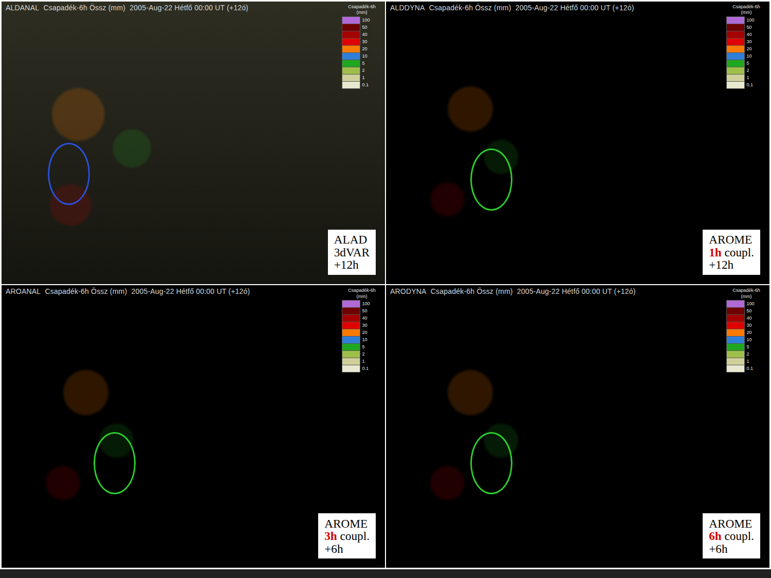ALDANAL Csapadék-6h Össz (mm) 2005-Aug-22 Hétfő 00:00 UT (+12ó)
Csapadék-6h
(mm)
| | 100 |
| | 50 |
| | 40 |
| | 30 |
| | 20 |
| | 10 |
| | 5 |
| | 2 |
| | 1 |
| | 0.1 |
ALAD 3dVAR +12h
Panel label: ALAD 3dVAR +12h
ALDDYNA Csapadék-6h Össz (mm) 2005-Aug-22 Hétfő 00:00 UT (+12ó)
Csapadék-6h
(mm)
| | 100 |
| | 50 |
| | 40 |
| | 30 |
| | 20 |
| | 10 |
| | 5 |
| | 2 |
| | 1 |
| | 0.1 |
AROME 1h coupl. +12h
Panel label: AROME 1h coupling +12h
AROANAL Csapadék-6h Össz (mm) 2005-Aug-22 Hétfő 00:00 UT (+12ó)
Csapadék-6h
(mm)
| | 100 |
| | 50 |
| | 40 |
| | 30 |
| | 20 |
| | 10 |
| | 5 |
| | 2 |
| | 1 |
| | 0.1 |
AROME 3h coupl. +6h
Panel label: AROME 3h coupling +6h
ARODYNA Csapadék-6h Össz (mm) 2005-Aug-22 Hétfő 00:00 UT (+12ó)
Csapadék-6h
(mm)
| | 100 |
| | 50 |
| | 40 |
| | 30 |
| | 20 |
| | 10 |
| | 5 |
| | 2 |
| | 1 |
| | 0.1 |
AROME 6h coupl. +6h
Panel label: AROME 6h coupling +6h